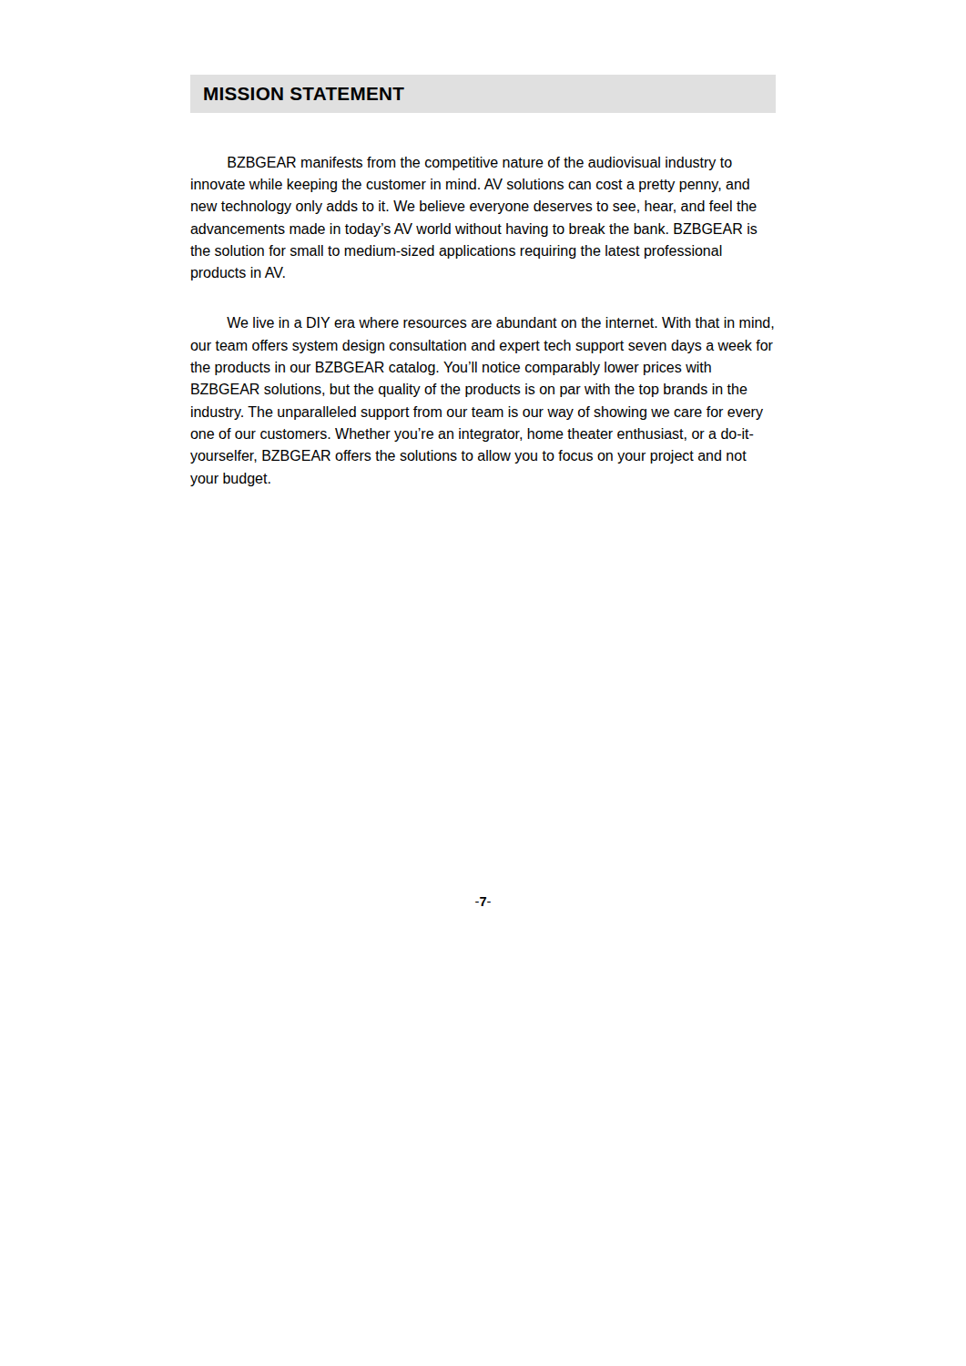MISSION STATEMENT
BZBGEAR manifests from the competitive nature of the audiovisual industry to innovate while keeping the customer in mind. AV solutions can cost a pretty penny, and new technology only adds to it. We believe everyone deserves to see, hear, and feel the advancements made in today’s AV world without having to break the bank. BZBGEAR is the solution for small to medium-sized applications requiring the latest professional products in AV.
We live in a DIY era where resources are abundant on the internet. With that in mind, our team offers system design consultation and expert tech support seven days a week for the products in our BZBGEAR catalog. You’ll notice comparably lower prices with BZBGEAR solutions, but the quality of the products is on par with the top brands in the industry. The unparalleled support from our team is our way of showing we care for every one of our customers. Whether you’re an integrator, home theater enthusiast, or a do-it-yourselfer, BZBGEAR offers the solutions to allow you to focus on your project and not your budget.
-7-